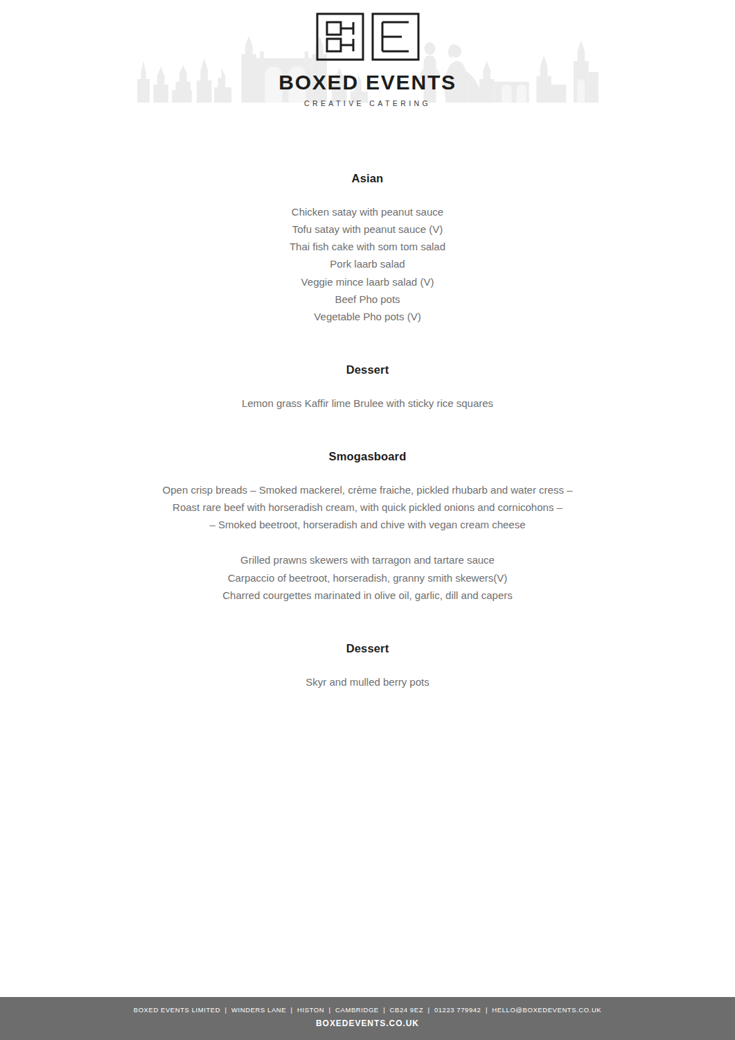BOXED EVENTS
Creative Catering
Asian
Chicken satay with peanut sauce
Tofu satay with peanut sauce (V)
Thai fish cake with som tom salad
Pork laarb salad
Veggie mince laarb salad (V)
Beef Pho pots
Vegetable Pho pots (V)
Dessert
Lemon grass Kaffir lime Brulee with sticky rice squares
Smogasboard
Open crisp breads – Smoked mackerel, crème fraiche, pickled rhubarb and water cress –
Roast rare beef with horseradish cream, with quick pickled onions and cornicohons –
– Smoked beetroot, horseradish and chive with vegan cream cheese
Grilled prawns skewers with tarragon and tartare sauce
Carpaccio of beetroot, horseradish, granny smith skewers(V)
Charred courgettes marinated in olive oil, garlic, dill and capers
Dessert
Skyr and mulled berry pots
Boxed Events Limited | Winders Lane | Histon | Cambridge | CB24 9EZ | 01223 779942 | hello@boxedevents.co.uk
boxedevents.co.uk